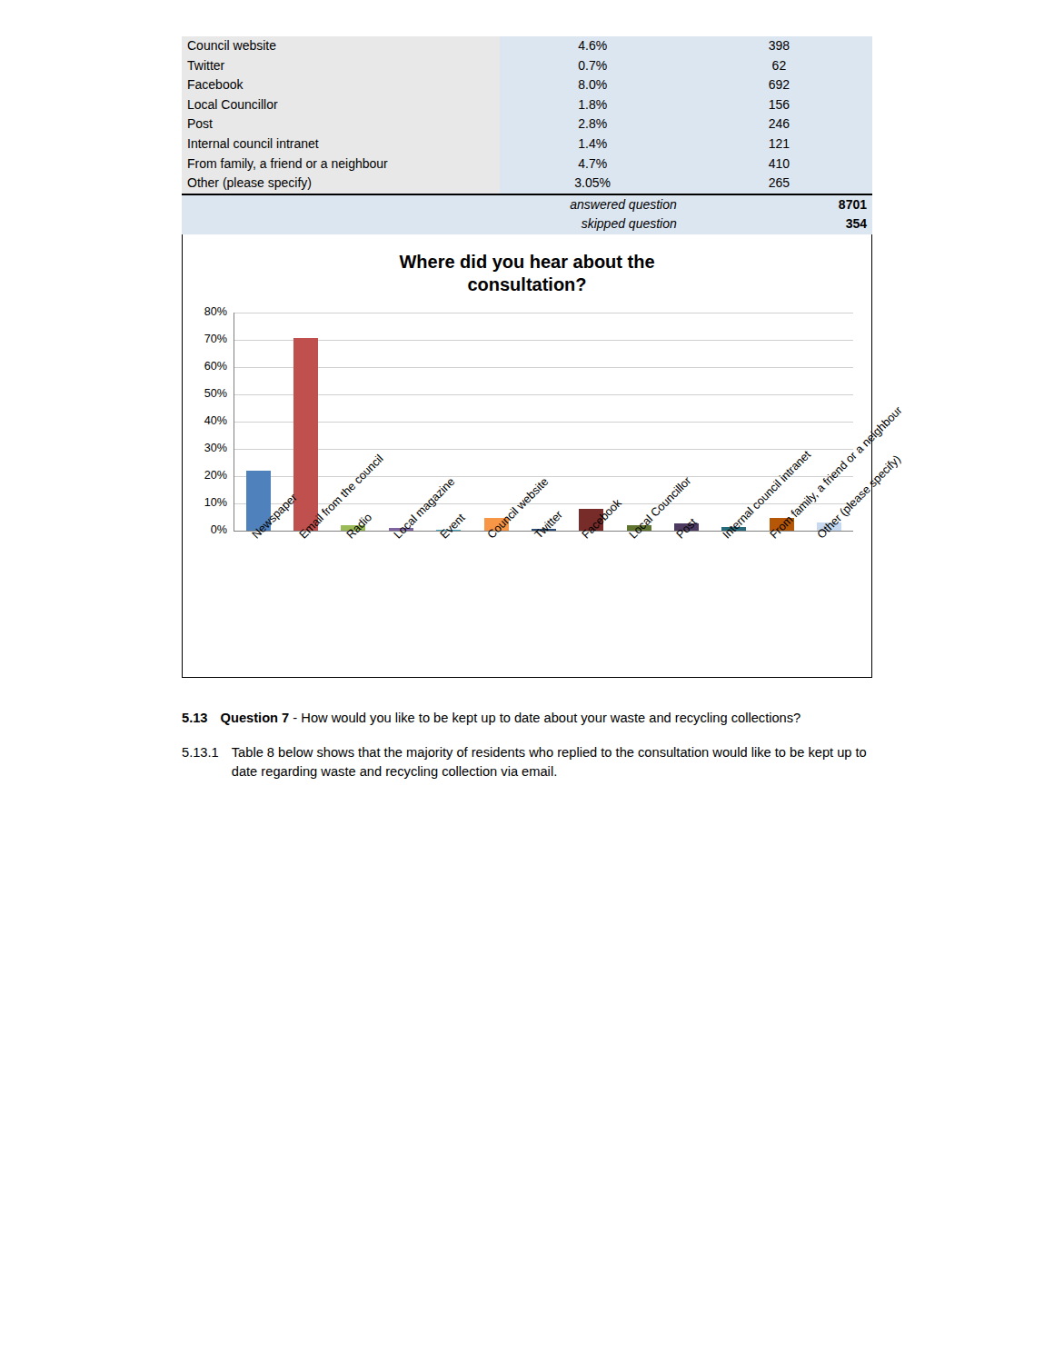| Council website | 4.6% | 398 |
| Twitter | 0.7% | 62 |
| Facebook | 8.0% | 692 |
| Local Councillor | 1.8% | 156 |
| Post | 2.8% | 246 |
| Internal council intranet | 1.4% | 121 |
| From family, a friend or a neighbour | 4.7% | 410 |
| Other (please specify) | 3.05% | 265 |
| answered question | 8701 |
| skipped question | 354 |
Where did you hear about the
consultation?
80%
70%
60%
50%
40%
30%
20%
10%
0%
Newspaper
Email from the council
Radio
Local magazine
Event
Council website
Twitter
Facebook
Local Councillor
Post
Internal council intranet
From family, a friend or a neighbour
Other (please specify)
5.13
Question 7 - How would you like to be kept up to date about your waste and recycling collections?
5.13.1
Table 8 below shows that the majority of residents who replied to the consultation would like to be kept up to date regarding waste and recycling collection via email.